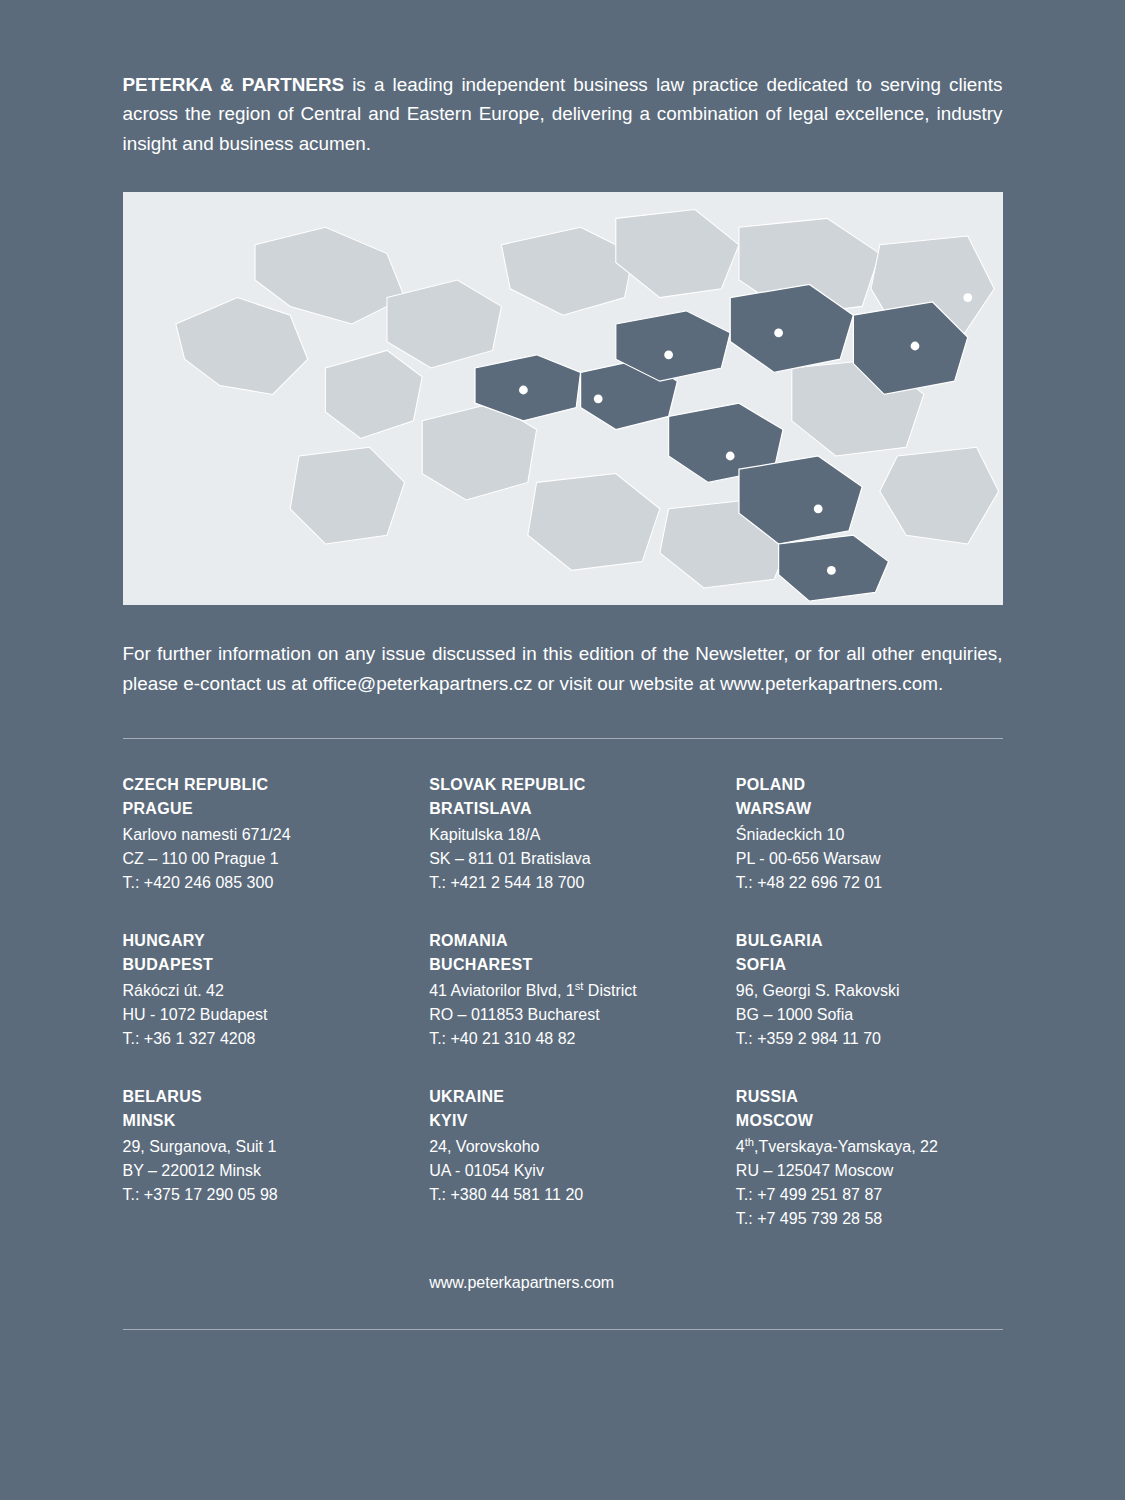PETERKA & PARTNERS is a leading independent business law practice dedicated to serving clients across the region of Central and Eastern Europe, delivering a combination of legal excellence, industry insight and business acumen.
For further information on any issue discussed in this edition of the Newsletter, or for all other enquiries, please e-contact us at office@peterkapartners.cz or visit our website at www.peterkapartners.com.
CZECH REPUBLIC
PRAGUE
Karlovo namesti 671/24
CZ – 110 00 Prague 1
T.: +420 246 085 300
SLOVAK REPUBLIC
BRATISLAVA
Kapitulska 18/A
SK – 811 01 Bratislava
T.: +421 2 544 18 700
POLAND
WARSAW
Śniadeckich 10
PL - 00-656 Warsaw
T.: +48 22 696 72 01
HUNGARY
BUDAPEST
Rákóczi út. 42
HU - 1072 Budapest
T.: +36 1 327 4208
ROMANIA
BUCHAREST
41 Aviatorilor Blvd, 1st District
RO – 011853 Bucharest
T.: +40 21 310 48 82
BULGARIA
SOFIA
96, Georgi S. Rakovski
BG – 1000 Sofia
T.: +359 2 984 11 70
BELARUS
MINSK
29, Surganova, Suit 1
BY – 220012 Minsk
T.: +375 17 290 05 98
UKRAINE
KYIV
24, Vorovskoho
UA - 01054 Kyiv
T.: +380 44 581 11 20
RUSSIA
MOSCOW
4th,Tverskaya-Yamskaya, 22
RU – 125047 Moscow
T.: +7 499 251 87 87
T.: +7 495 739 28 58
www.peterkapartners.com